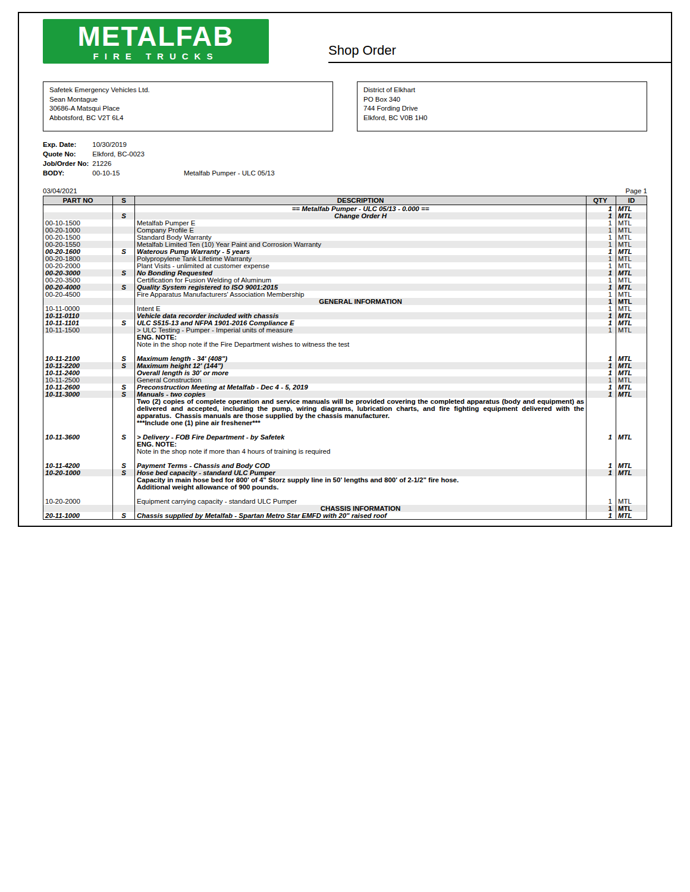METALFAB
FIRE TRUCKS
Shop Order
Safetek Emergency Vehicles Ltd.
Sean Montague
30686-A Matsqui Place
Abbotsford, BC V2T 6L4
District of Elkhart
PO Box 340
744 Fording Drive
Elkford, BC V0B 1H0
| Exp. Date: | 10/30/2019 | |
| Quote No: | Elkford, BC-0023 | |
| Job/Order No: | 21226 | |
| BODY: | 00-10-15 | Metalfab Pumper - ULC 05/13 |
03/04/2021
Page 1
| PART NO | S | DESCRIPTION | QTY | ID |
| --- | --- | --- | --- | --- |
| | | == Metalfab Pumper - ULC 05/13 - 0.000 == | 1 | MTL |
| | S | Change Order H | 1 | MTL |
| 00-10-1500 | | Metalfab Pumper E | 1 | MTL |
| 00-20-1000 | | Company Profile E | 1 | MTL |
| 00-20-1500 | | Standard Body Warranty | 1 | MTL |
| 00-20-1550 | | Metalfab Limited Ten (10) Year Paint and Corrosion Warranty | 1 | MTL |
| 00-20-1600 | S | Waterous Pump Warranty - 5 years | 1 | MTL |
| 00-20-1800 | | Polypropylene Tank Lifetime Warranty | 1 | MTL |
| 00-20-2000 | | Plant Visits - unlimited at customer expense | 1 | MTL |
| 00-20-3000 | S | No Bonding Requested | 1 | MTL |
| 00-20-3500 | | Certification for Fusion Welding of Aluminum | 1 | MTL |
| 00-20-4000 | S | Quality System registered to ISO 9001:2015 | 1 | MTL |
| 00-20-4500 | | Fire Apparatus Manufacturers' Association Membership | 1 | MTL |
| | | GENERAL INFORMATION | 1 | MTL |
| 10-11-0000 | | Intent E | 1 | MTL |
| 10-11-0110 | | Vehicle data recorder included with chassis | 1 | MTL |
| 10-11-1101 | S | ULC S515-13 and NFPA 1901-2016 Compliance E | 1 | MTL |
| 10-11-1500 | | > ULC Testing - Pumper - Imperial units of measure | 1 | MTL |
| | | ENG. NOTE: | | |
| | | Note in the shop note if the Fire Department wishes to witness the test | | |
| 10-11-2100 | S | Maximum length - 34' (408") | 1 | MTL |
| 10-11-2200 | S | Maximum height 12' (144") | 1 | MTL |
| 10-11-2400 | | Overall length is 30' or more | 1 | MTL |
| 10-11-2500 | | General Construction | 1 | MTL |
| 10-11-2600 | S | Preconstruction Meeting at Metalfab - Dec 4 - 5, 2019 | 1 | MTL |
| 10-11-3000 | S | Manuals - two copies | 1 | MTL |
| | | Two (2) copies of complete operation and service manuals will be provided covering the completed apparatus (body and equipment) as delivered and accepted, including the pump, wiring diagrams, lubrication charts, and fire fighting equipment delivered with the apparatus. Chassis manuals are those supplied by the chassis manufacturer. | | |
| | | ***Include one (1) pine air freshener*** | | |
| 10-11-3600 | S | > Delivery - FOB Fire Department - by Safetek | 1 | MTL |
| | | ENG. NOTE: | | |
| | | Note in the shop note if more than 4 hours of training is required | | |
| 10-11-4200 | S | Payment Terms - Chassis and Body COD | 1 | MTL |
| 10-20-1000 | S | Hose bed capacity - standard ULC Pumper | 1 | MTL |
| | | Capacity in main hose bed for 800' of 4" Storz supply line in 50' lengths and 800' of 2-1/2" fire hose. | | |
| | | Additional weight allowance of 900 pounds. | | |
| 10-20-2000 | | Equipment carrying capacity - standard ULC Pumper | 1 | MTL |
| | | CHASSIS INFORMATION | 1 | MTL |
| 20-11-1000 | S | Chassis supplied by Metalfab - Spartan Metro Star EMFD with 20" raised roof | 1 | MTL |